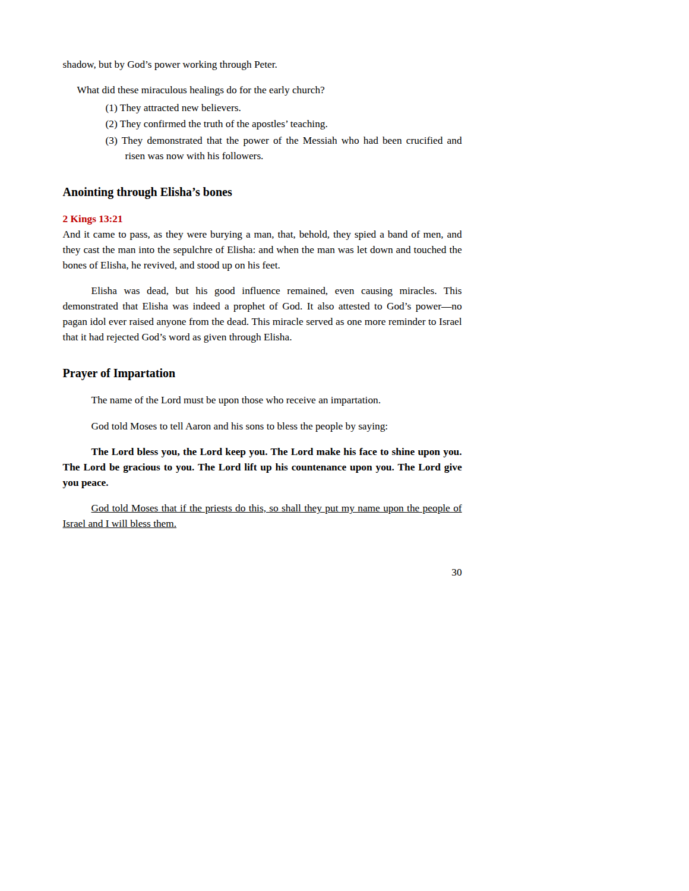shadow, but by God’s power working through Peter.
What did these miraculous healings do for the early church?
(1) They attracted new believers.
(2) They confirmed the truth of the apostles’ teaching.
(3) They demonstrated that the power of the Messiah who had been crucified and risen was now with his followers.
Anointing through Elisha’s bones
2 Kings 13:21
And it came to pass, as they were burying a man, that, behold, they spied a band of men, and they cast the man into the sepulchre of Elisha: and when the man was let down and touched the bones of Elisha, he revived, and stood up on his feet.
Elisha was dead, but his good influence remained, even causing miracles. This demonstrated that Elisha was indeed a prophet of God. It also attested to God’s power—no pagan idol ever raised anyone from the dead. This miracle served as one more reminder to Israel that it had rejected God’s word as given through Elisha.
Prayer of Impartation
The name of the Lord must be upon those who receive an impartation.
God told Moses to tell Aaron and his sons to bless the people by saying:
The Lord bless you, the Lord keep you. The Lord make his face to shine upon you. The Lord be gracious to you. The Lord lift up his countenance upon you. The Lord give you peace.
God told Moses that if the priests do this, so shall they put my name upon the people of Israel and I will bless them.
30